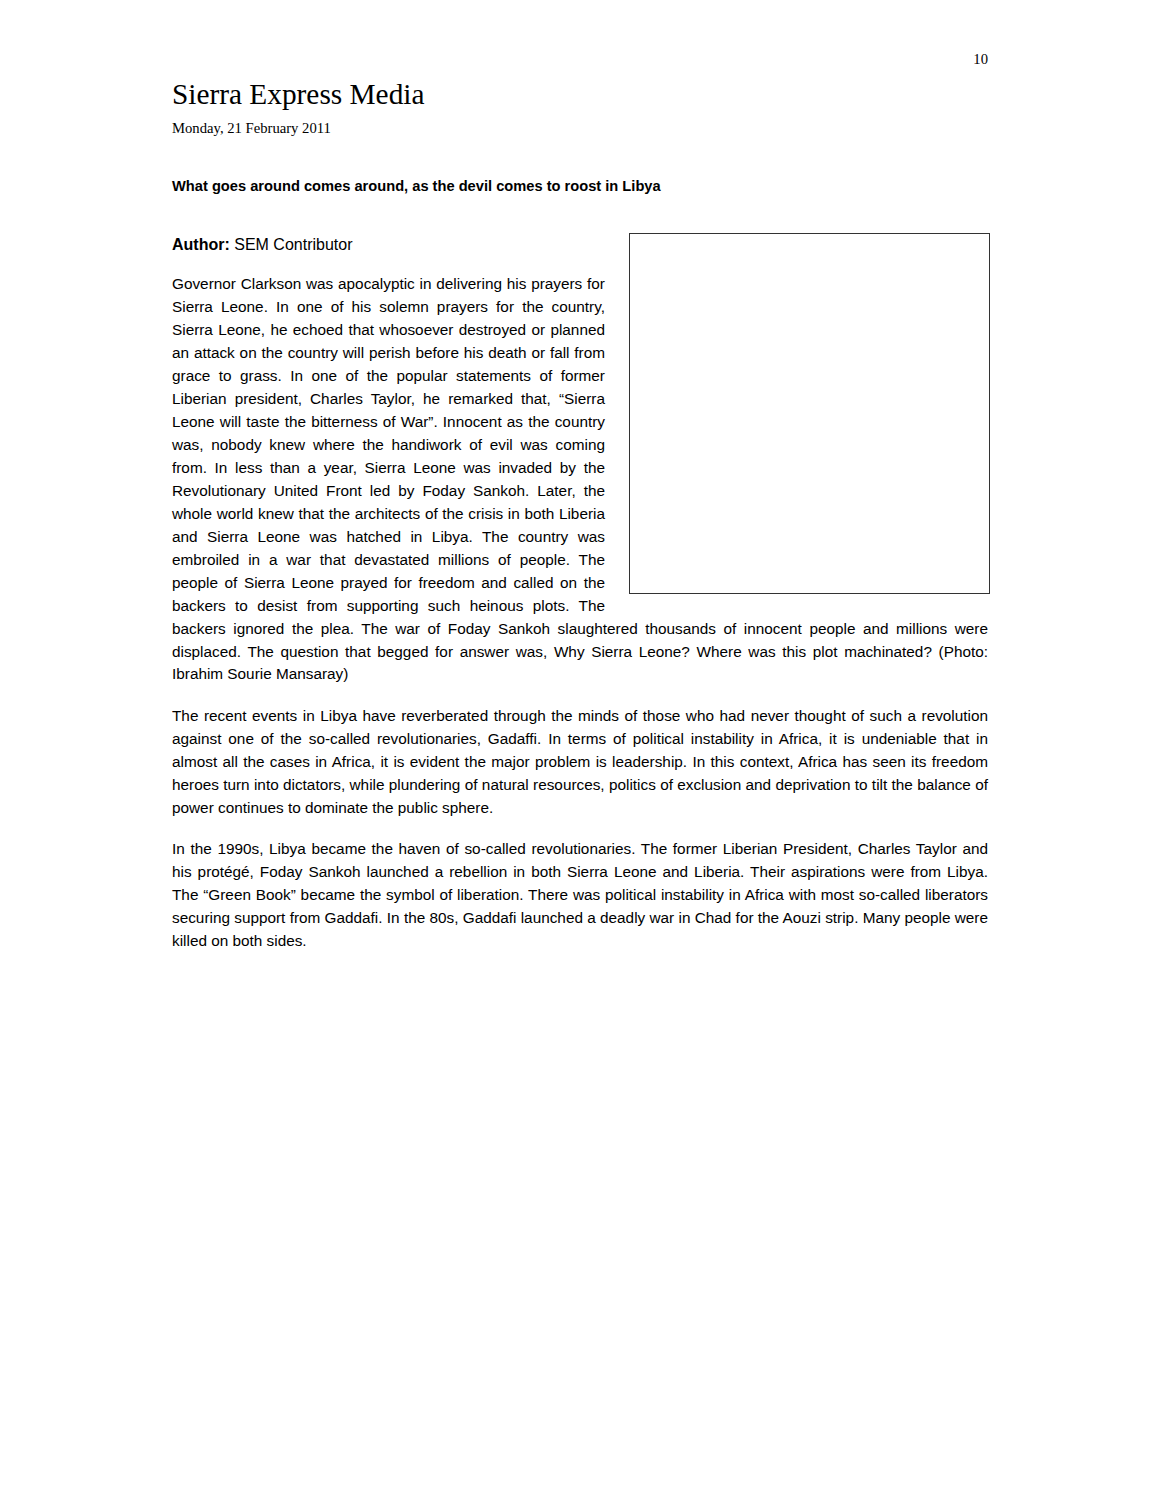10
Sierra Express Media
Monday, 21 February 2011
What goes around comes around, as the devil comes to roost in Libya
Author: SEM Contributor
Governor Clarkson was apocalyptic in delivering his prayers for Sierra Leone. In one of his solemn prayers for the country, Sierra Leone, he echoed that whosoever destroyed or planned an attack on the country will perish before his death or fall from grace to grass. In one of the popular statements of former Liberian president, Charles Taylor, he remarked that, “Sierra Leone will taste the bitterness of War”. Innocent as the country was, nobody knew where the handiwork of evil was coming from. In less than a year, Sierra Leone was invaded by the Revolutionary United Front led by Foday Sankoh. Later, the whole world knew that the architects of the crisis in both Liberia and Sierra Leone was hatched in Libya. The country was embroiled in a war that devastated millions of people. The people of Sierra Leone prayed for freedom and called on the backers to desist from supporting such heinous plots. The backers ignored the plea. The war of Foday Sankoh slaughtered thousands of innocent people and millions were displaced. The question that begged for answer was, Why Sierra Leone? Where was this plot machinated? (Photo: Ibrahim Sourie Mansaray)
The recent events in Libya have reverberated through the minds of those who had never thought of such a revolution against one of the so-called revolutionaries, Gadaffi. In terms of political instability in Africa, it is undeniable that in almost all the cases in Africa, it is evident the major problem is leadership. In this context, Africa has seen its freedom heroes turn into dictators, while plundering of natural resources, politics of exclusion and deprivation to tilt the balance of power continues to dominate the public sphere.
In the 1990s, Libya became the haven of so-called revolutionaries. The former Liberian President, Charles Taylor and his protégé, Foday Sankoh launched a rebellion in both Sierra Leone and Liberia. Their aspirations were from Libya. The “Green Book” became the symbol of liberation. There was political instability in Africa with most so-called liberators securing support from Gaddafi. In the 80s, Gaddafi launched a deadly war in Chad for the Aouzi strip. Many people were killed on both sides.